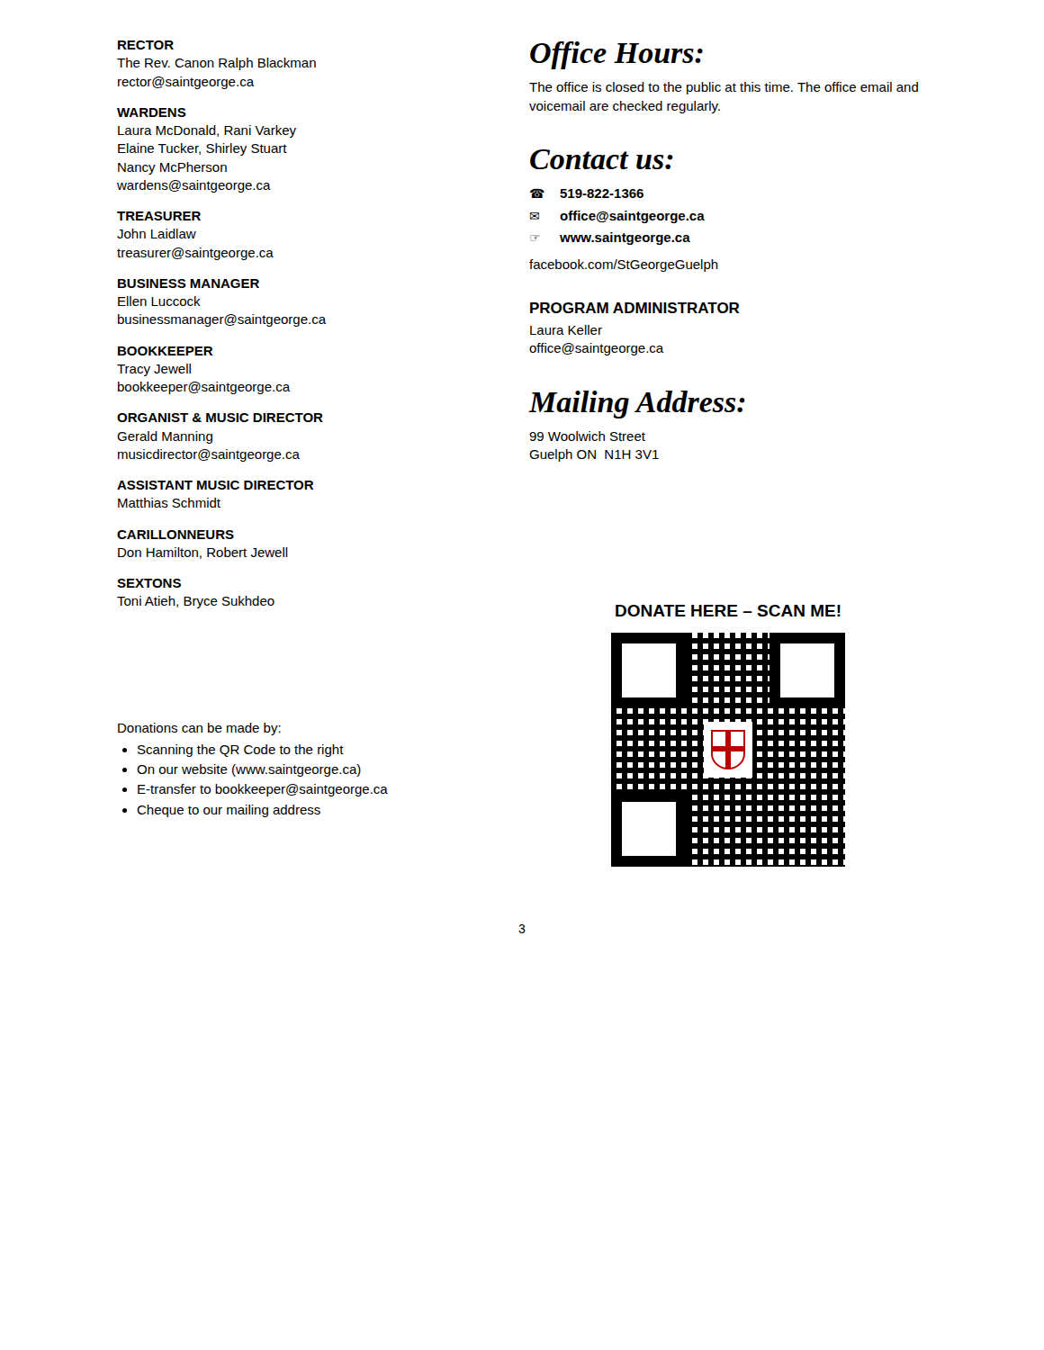RECTOR
The Rev. Canon Ralph Blackman
rector@saintgeorge.ca
WARDENS
Laura McDonald, Rani Varkey
Elaine Tucker, Shirley Stuart
Nancy McPherson
wardens@saintgeorge.ca
TREASURER
John Laidlaw
treasurer@saintgeorge.ca
BUSINESS MANAGER
Ellen Luccock
businessmanager@saintgeorge.ca
BOOKKEEPER
Tracy Jewell
bookkeeper@saintgeorge.ca
ORGANIST & MUSIC DIRECTOR
Gerald Manning
musicdirector@saintgeorge.ca
ASSISTANT MUSIC DIRECTOR
Matthias Schmidt
CARILLONNEURS
Don Hamilton, Robert Jewell
SEXTONS
Toni Atieh, Bryce Sukhdeo
Donations can be made by:
Scanning the QR Code to the right
On our website (www.saintgeorge.ca)
E-transfer to bookkeeper@saintgeorge.ca
Cheque to our mailing address
Office Hours:
The office is closed to the public at this time. The office email and voicemail are checked regularly.
Contact us:
☎519-822-1366
✉office@saintgeorge.ca
☞www.saintgeorge.ca
facebook.com/StGeorgeGuelph
PROGRAM ADMINISTRATOR
Laura Keller
office@saintgeorge.ca
Mailing Address:
99 Woolwich Street
Guelph ON N1H 3V1
DONATE HERE – SCAN ME!
3